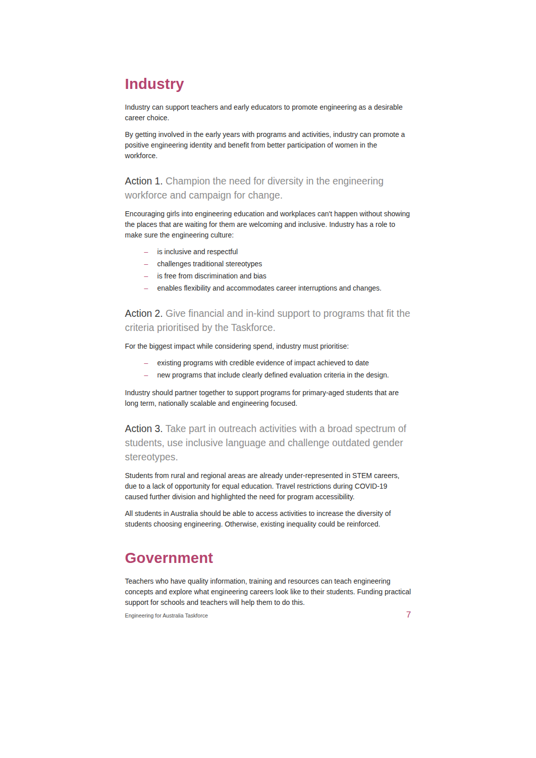Industry
Industry can support teachers and early educators to promote engineering as a desirable career choice.
By getting involved in the early years with programs and activities, industry can promote a positive engineering identity and benefit from better participation of women in the workforce.
Action 1. Champion the need for diversity in the engineering workforce and campaign for change.
Encouraging girls into engineering education and workplaces can't happen without showing the places that are waiting for them are welcoming and inclusive. Industry has a role to make sure the engineering culture:
is inclusive and respectful
challenges traditional stereotypes
is free from discrimination and bias
enables flexibility and accommodates career interruptions and changes.
Action 2. Give financial and in-kind support to programs that fit the criteria prioritised by the Taskforce.
For the biggest impact while considering spend, industry must prioritise:
existing programs with credible evidence of impact achieved to date
new programs that include clearly defined evaluation criteria in the design.
Industry should partner together to support programs for primary-aged students that are long term, nationally scalable and engineering focused.
Action 3. Take part in outreach activities with a broad spectrum of students, use inclusive language and challenge outdated gender stereotypes.
Students from rural and regional areas are already under-represented in STEM careers, due to a lack of opportunity for equal education. Travel restrictions during COVID-19 caused further division and highlighted the need for program accessibility.
All students in Australia should be able to access activities to increase the diversity of students choosing engineering. Otherwise, existing inequality could be reinforced.
Government
Teachers who have quality information, training and resources can teach engineering concepts and explore what engineering careers look like to their students. Funding practical support for schools and teachers will help them to do this.
Engineering for Australia Taskforce 7